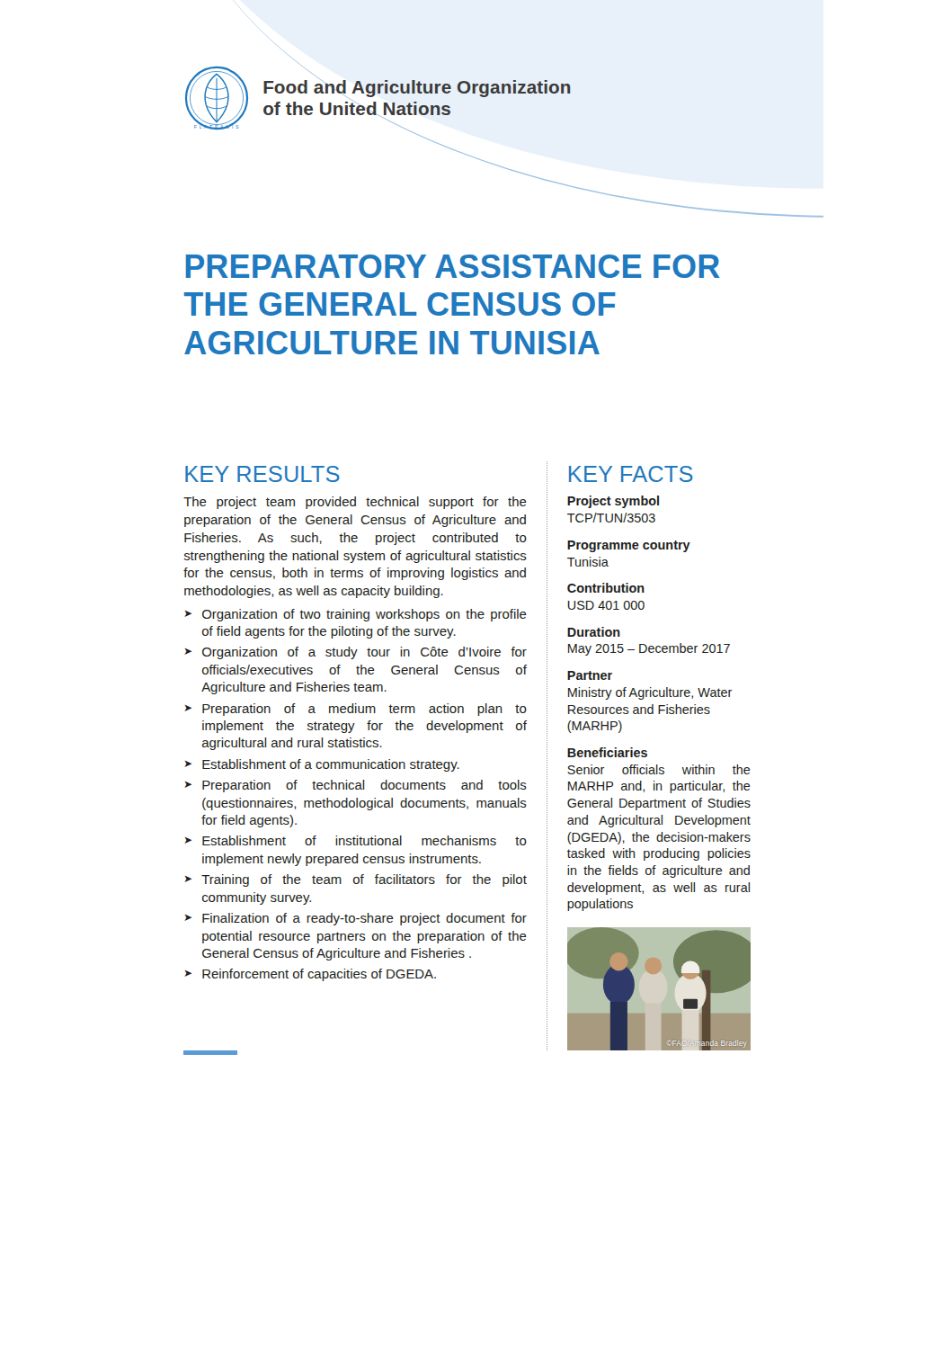F L A T P A N I S
Food and Agriculture Organization
of the United Nations
PREPARATORY ASSISTANCE FOR THE GENERAL CENSUS OF AGRICULTURE IN TUNISIA
KEY RESULTS
The project team provided technical support for the preparation of the General Census of Agriculture and Fisheries. As such, the project contributed to strengthening the national system of agricultural statistics for the census, both in terms of improving logistics and methodologies, as well as capacity building.
Organization of two training workshops on the profile of field agents for the piloting of the survey.
Organization of a study tour in Côte d’Ivoire for officials/executives of the General Census of Agriculture and Fisheries team.
Preparation of a medium term action plan to implement the strategy for the development of agricultural and rural statistics.
Establishment of a communication strategy.
Preparation of technical documents and tools (questionnaires, methodological documents, manuals for field agents).
Establishment of institutional mechanisms to implement newly prepared census instruments.
Training of the team of facilitators for the pilot community survey.
Finalization of a ready-to-share project document for potential resource partners on the preparation of the General Census of Agriculture and Fisheries .
Reinforcement of capacities of DGEDA.
KEY FACTS
Project symbol
TCP/TUN/3503
Programme country
Tunisia
Contribution
USD 401 000
Duration
May 2015 – December 2017
Partner
Ministry of Agriculture, Water Resources and Fisheries (MARHP)
Beneficiaries
Senior officials within the MARHP and, in particular, the General Department of Studies and Agricultural Development (DGEDA), the decision-makers tasked with producing policies in the fields of agriculture and development, as well as rural populations
©FAO/Amanda Bradley